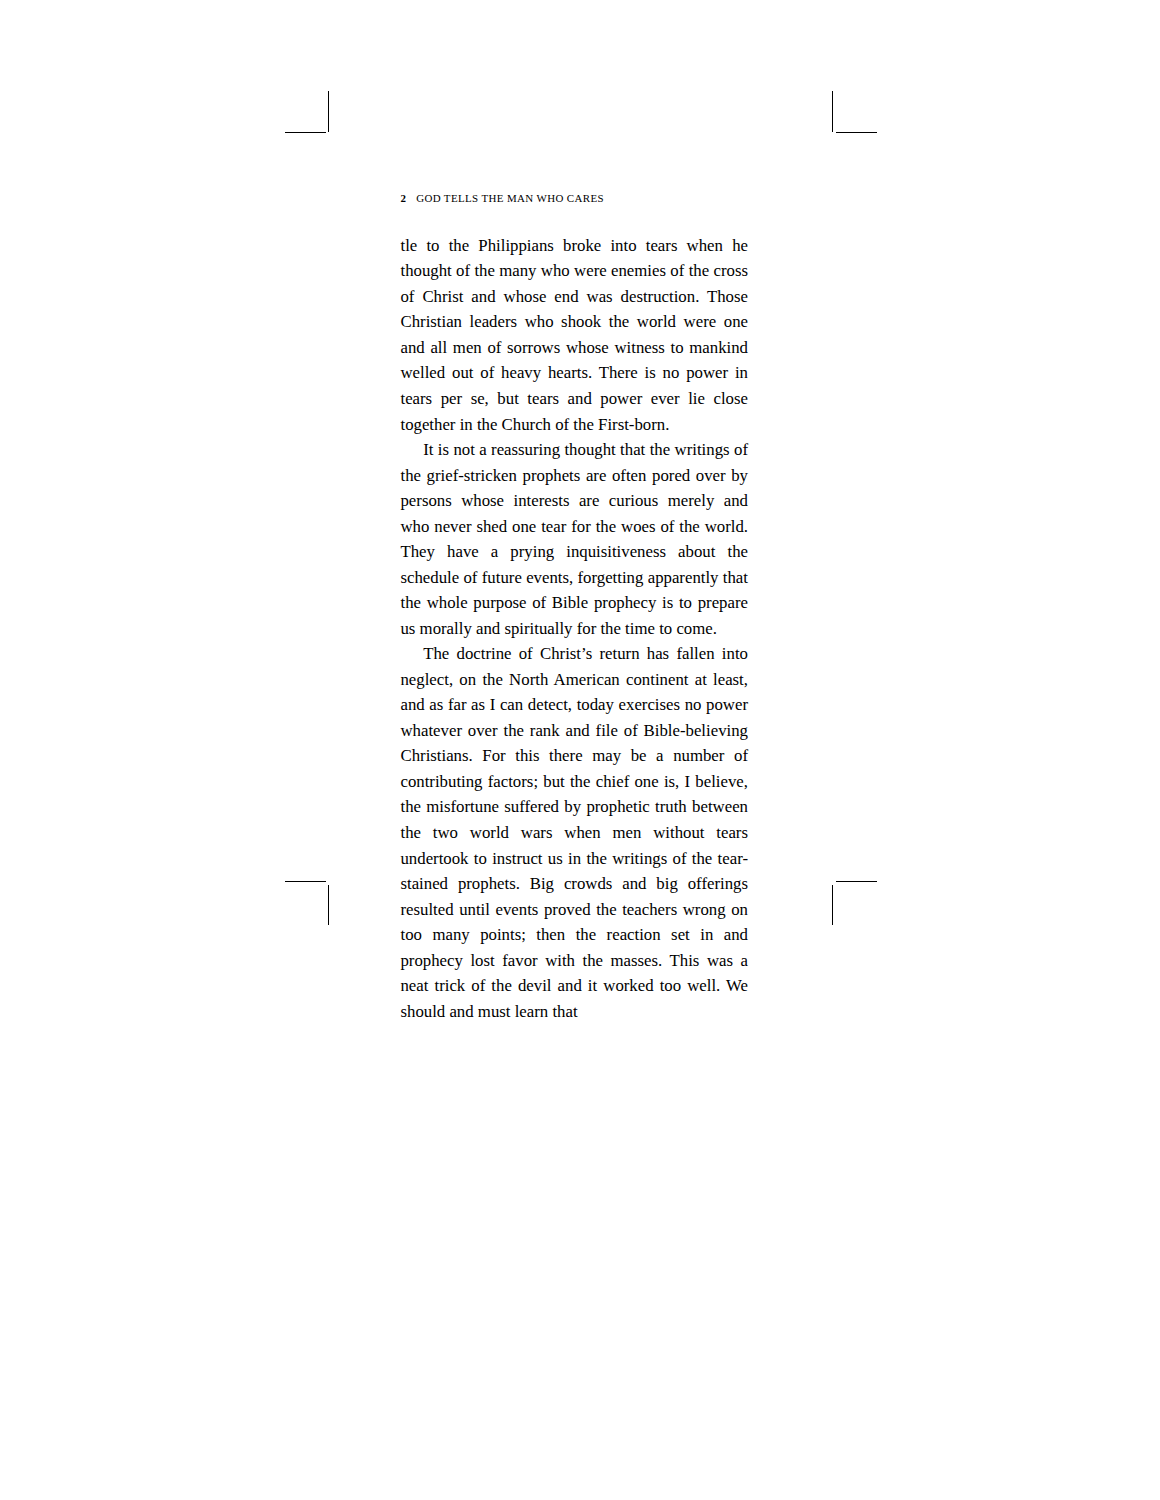2 GOD TELLS THE MAN WHO CARES
tle to the Philippians broke into tears when he thought of the many who were enemies of the cross of Christ and whose end was destruction. Those Christian leaders who shook the world were one and all men of sorrows whose witness to mankind welled out of heavy hearts. There is no power in tears per se, but tears and power ever lie close together in the Church of the First-born.
It is not a reassuring thought that the writings of the grief-stricken prophets are often pored over by persons whose interests are curious merely and who never shed one tear for the woes of the world. They have a prying inquisitiveness about the schedule of future events, forgetting apparently that the whole purpose of Bible prophecy is to prepare us morally and spiritually for the time to come.
The doctrine of Christ’s return has fallen into neglect, on the North American continent at least, and as far as I can detect, today exercises no power whatever over the rank and file of Bible-believing Christians. For this there may be a number of contributing factors; but the chief one is, I believe, the misfortune suffered by prophetic truth between the two world wars when men without tears undertook to instruct us in the writings of the tear-stained prophets. Big crowds and big offerings resulted until events proved the teachers wrong on too many points; then the reaction set in and prophecy lost favor with the masses. This was a neat trick of the devil and it worked too well. We should and must learn that